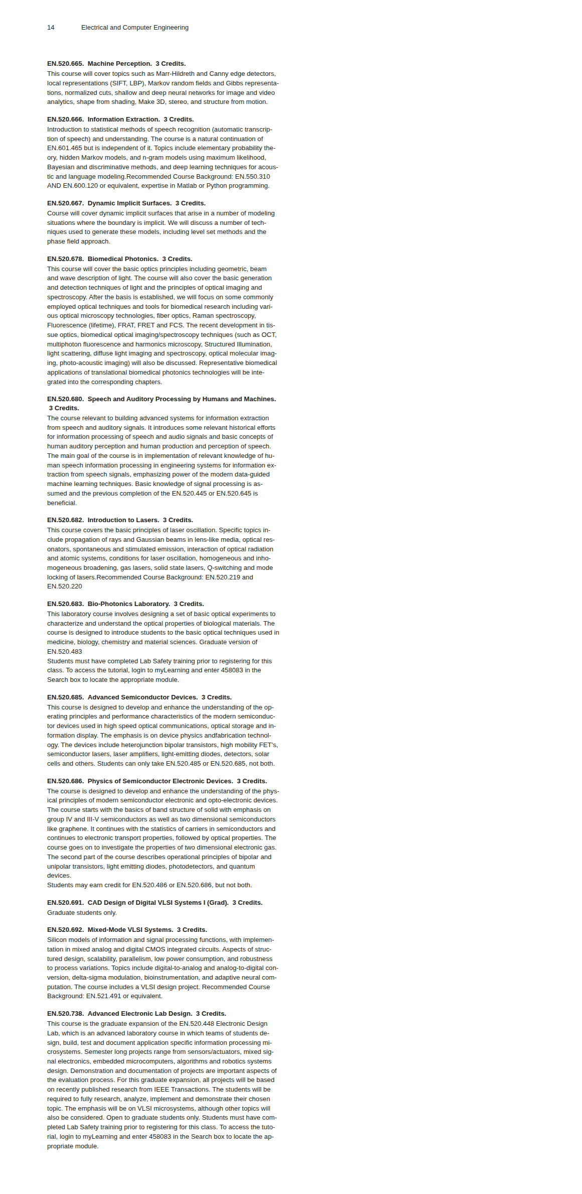14 Electrical and Computer Engineering
EN.520.665. Machine Perception. 3 Credits.
This course will cover topics such as Marr-Hildreth and Canny edge detectors, local representations (SIFT, LBP), Markov random fields and Gibbs representations, normalized cuts, shallow and deep neural networks for image and video analytics, shape from shading, Make 3D, stereo, and structure from motion.
EN.520.666. Information Extraction. 3 Credits.
Introduction to statistical methods of speech recognition (automatic transcription of speech) and understanding. The course is a natural continuation of EN.601.465 but is independent of it. Topics include elementary probability theory, hidden Markov models, and n-gram models using maximum likelihood, Bayesian and discriminative methods, and deep learning techniques for acoustic and language modeling.Recommended Course Background: EN.550.310 AND EN.600.120 or equivalent, expertise in Matlab or Python programming.
EN.520.667. Dynamic Implicit Surfaces. 3 Credits.
Course will cover dynamic implicit surfaces that arise in a number of modeling situations where the boundary is implicit. We will discuss a number of techniques used to generate these models, including level set methods and the phase field approach.
EN.520.678. Biomedical Photonics. 3 Credits.
This course will cover the basic optics principles including geometric, beam and wave description of light. The course will also cover the basic generation and detection techniques of light and the principles of optical imaging and spectroscopy. After the basis is established, we will focus on some commonly employed optical techniques and tools for biomedical research including various optical microscopy technologies, fiber optics, Raman spectroscopy, Fluorescence (lifetime), FRAT, FRET and FCS. The recent development in tissue optics, biomedical optical imaging/spectroscopy techniques (such as OCT, multiphoton fluorescence and harmonics microscopy, Structured Illumination, light scattering, diffuse light imaging and spectroscopy, optical molecular imaging, photo-acoustic imaging) will also be discussed. Representative biomedical applications of translational biomedical photonics technologies will be integrated into the corresponding chapters.
EN.520.680. Speech and Auditory Processing by Humans and Machines. 3 Credits.
The course relevant to building advanced systems for information extraction from speech and auditory signals. It introduces some relevant historical efforts for information processing of speech and audio signals and basic concepts of human auditory perception and human production and perception of speech. The main goal of the course is in implementation of relevant knowledge of human speech information processing in engineering systems for information extraction from speech signals, emphasizing power of the modern data-guided machine learning techniques. Basic knowledge of signal processing is assumed and the previous completion of the EN.520.445 or EN.520.645 is beneficial.
EN.520.682. Introduction to Lasers. 3 Credits.
This course covers the basic principles of laser oscillation. Specific topics include propagation of rays and Gaussian beams in lens-like media, optical resonators, spontaneous and stimulated emission, interaction of optical radiation and atomic systems, conditions for laser oscillation, homogeneous and inhomogeneous broadening, gas lasers, solid state lasers, Q-switching and mode locking of lasers.Recommended Course Background: EN.520.219 and EN.520.220
EN.520.683. Bio-Photonics Laboratory. 3 Credits.
This laboratory course involves designing a set of basic optical experiments to characterize and understand the optical properties of biological materials. The course is designed to introduce students to the basic optical techniques used in medicine, biology, chemistry and material sciences. Graduate version of EN.520.483
Students must have completed Lab Safety training prior to registering for this class. To access the tutorial, login to myLearning and enter 458083 in the Search box to locate the appropriate module.
EN.520.685. Advanced Semiconductor Devices. 3 Credits.
This course is designed to develop and enhance the understanding of the operating principles and performance characteristics of the modern semiconductor devices used in high speed optical communications, optical storage and information display. The emphasis is on device physics andfabrication technology. The devices include heterojunction bipolar transistors, high mobility FET's, semiconductor lasers, laser amplifiers, light-emitting diodes, detectors, solar cells and others. Students can only take EN.520.485 or EN.520.685, not both.
EN.520.686. Physics of Semiconductor Electronic Devices. 3 Credits.
The course is designed to develop and enhance the understanding of the physical principles of modern semiconductor electronic and opto-electronic devices. The course starts with the basics of band structure of solid with emphasis on group IV and III-V semiconductors as well as two dimensional semiconductors like graphene. It continues with the statistics of carriers in semiconductors and continues to electronic transport properties, followed by optical properties. The course goes on to investigate the properties of two dimensional electronic gas. The second part of the course describes operational principles of bipolar and unipolar transistors, light emitting diodes, photodetectors, and quantum devices.
Students may earn credit for EN.520.486 or EN.520.686, but not both.
EN.520.691. CAD Design of Digital VLSI Systems I (Grad). 3 Credits.
Graduate students only.
EN.520.692. Mixed-Mode VLSI Systems. 3 Credits.
Silicon models of information and signal processing functions, with implementation in mixed analog and digital CMOS integrated circuits. Aspects of structured design, scalability, parallelism, low power consumption, and robustness to process variations. Topics include digital-to-analog and analog-to-digital conversion, delta-sigma modulation, bioinstrumentation, and adaptive neural computation. The course includes a VLSI design project. Recommended Course Background: EN.521.491 or equivalent.
EN.520.738. Advanced Electronic Lab Design. 3 Credits.
This course is the graduate expansion of the EN.520.448 Electronic Design Lab, which is an advanced laboratory course in which teams of students design, build, test and document application specific information processing microsystems. Semester long projects range from sensors/actuators, mixed signal electronics, embedded microcomputers, algorithms and robotics systems design. Demonstration and documentation of projects are important aspects of the evaluation process. For this graduate expansion, all projects will be based on recently published research from IEEE Transactions. The students will be required to fully research, analyze, implement and demonstrate their chosen topic. The emphasis will be on VLSI microsystems, although other topics will also be considered. Open to graduate students only. Students must have completed Lab Safety training prior to registering for this class. To access the tutorial, login to myLearning and enter 458083 in the Search box to locate the appropriate module.